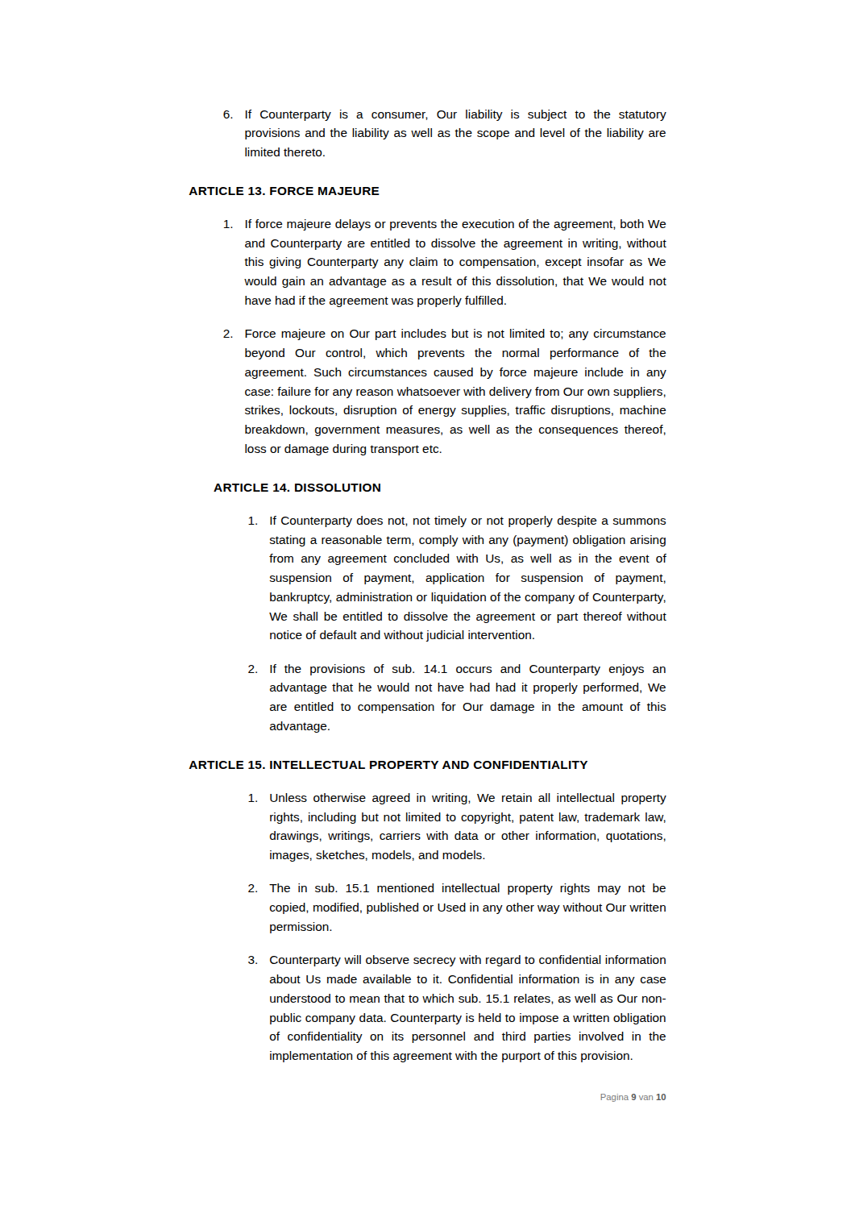If Counterparty is a consumer, Our liability is subject to the statutory provisions and the liability as well as the scope and level of the liability are limited thereto.
ARTICLE 13. FORCE MAJEURE
If force majeure delays or prevents the execution of the agreement, both We and Counterparty are entitled to dissolve the agreement in writing, without this giving Counterparty any claim to compensation, except insofar as We would gain an advantage as a result of this dissolution, that We would not have had if the agreement was properly fulfilled.
Force majeure on Our part includes but is not limited to; any circumstance beyond Our control, which prevents the normal performance of the agreement. Such circumstances caused by force majeure include in any case: failure for any reason whatsoever with delivery from Our own suppliers, strikes, lockouts, disruption of energy supplies, traffic disruptions, machine breakdown, government measures, as well as the consequences thereof, loss or damage during transport etc.
ARTICLE 14. DISSOLUTION
If Counterparty does not, not timely or not properly despite a summons stating a reasonable term, comply with any (payment) obligation arising from any agreement concluded with Us, as well as in the event of suspension of payment, application for suspension of payment, bankruptcy, administration or liquidation of the company of Counterparty, We shall be entitled to dissolve the agreement or part thereof without notice of default and without judicial intervention.
If the provisions of sub. 14.1 occurs and Counterparty enjoys an advantage that he would not have had had it properly performed, We are entitled to compensation for Our damage in the amount of this advantage.
ARTICLE 15. INTELLECTUAL PROPERTY AND CONFIDENTIALITY
Unless otherwise agreed in writing, We retain all intellectual property rights, including but not limited to copyright, patent law, trademark law, drawings, writings, carriers with data or other information, quotations, images, sketches, models, and models.
The in sub. 15.1 mentioned intellectual property rights may not be copied, modified, published or Used in any other way without Our written permission.
Counterparty will observe secrecy with regard to confidential information about Us made available to it. Confidential information is in any case understood to mean that to which sub. 15.1 relates, as well as Our non-public company data. Counterparty is held to impose a written obligation of confidentiality on its personnel and third parties involved in the implementation of this agreement with the purport of this provision.
Pagina 9 van 10